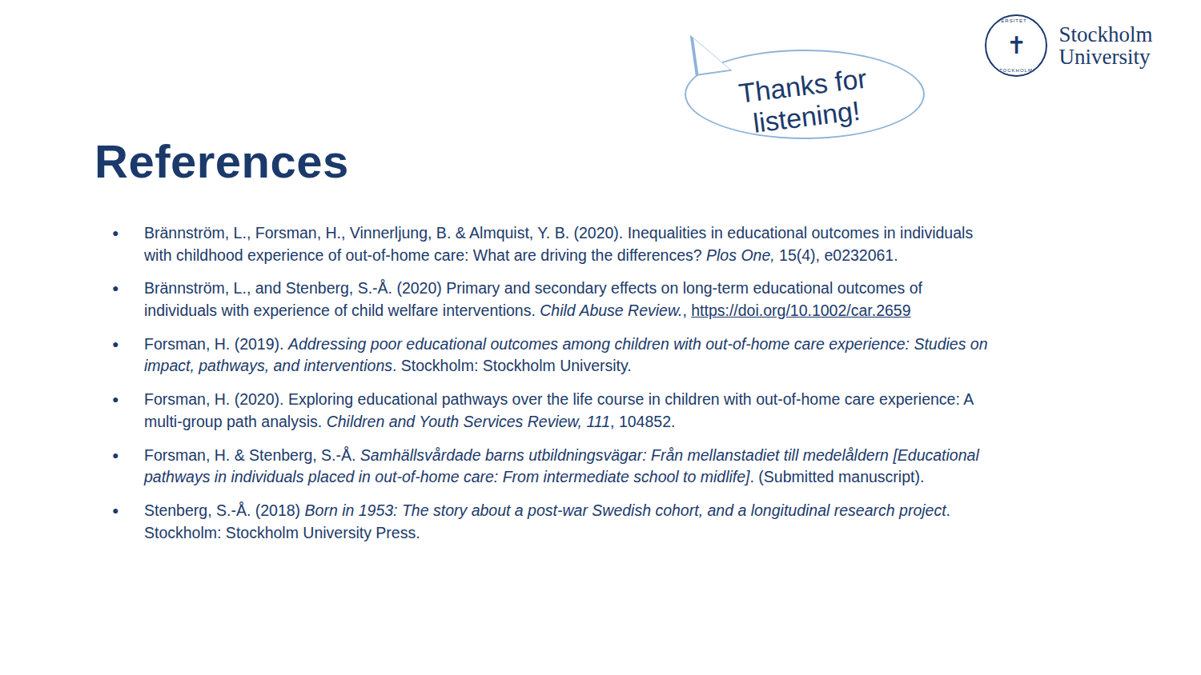UNIVERSITET · STOCKHOLM ✝ STOCKHOLMS Stockholm
University
Thanks for
listening!
References
Brännström, L., Forsman, H., Vinnerljung, B. & Almquist, Y. B. (2020). Inequalities in educational outcomes in individuals with childhood experience of out-of-home care: What are driving the differences? Plos One, 15(4), e0232061.
Brännström, L., and Stenberg, S.-Å. (2020) Primary and secondary effects on long‐term educational outcomes of individuals with experience of child welfare interventions. Child Abuse Review., https://doi.org/10.1002/car.2659
Forsman, H. (2019). Addressing poor educational outcomes among children with out-of-home care experience: Studies on impact, pathways, and interventions. Stockholm: Stockholm University.
Forsman, H. (2020). Exploring educational pathways over the life course in children with out-of-home care experience: A multi-group path analysis. Children and Youth Services Review, 111, 104852.
Forsman, H. & Stenberg, S.-Å. Samhällsvårdade barns utbildningsvägar: Från mellanstadiet till medelåldern [Educational pathways in individuals placed in out-of-home care: From intermediate school to midlife]. (Submitted manuscript).
Stenberg, S.-Å. (2018) Born in 1953: The story about a post-war Swedish cohort, and a longitudinal research project. Stockholm: Stockholm University Press.